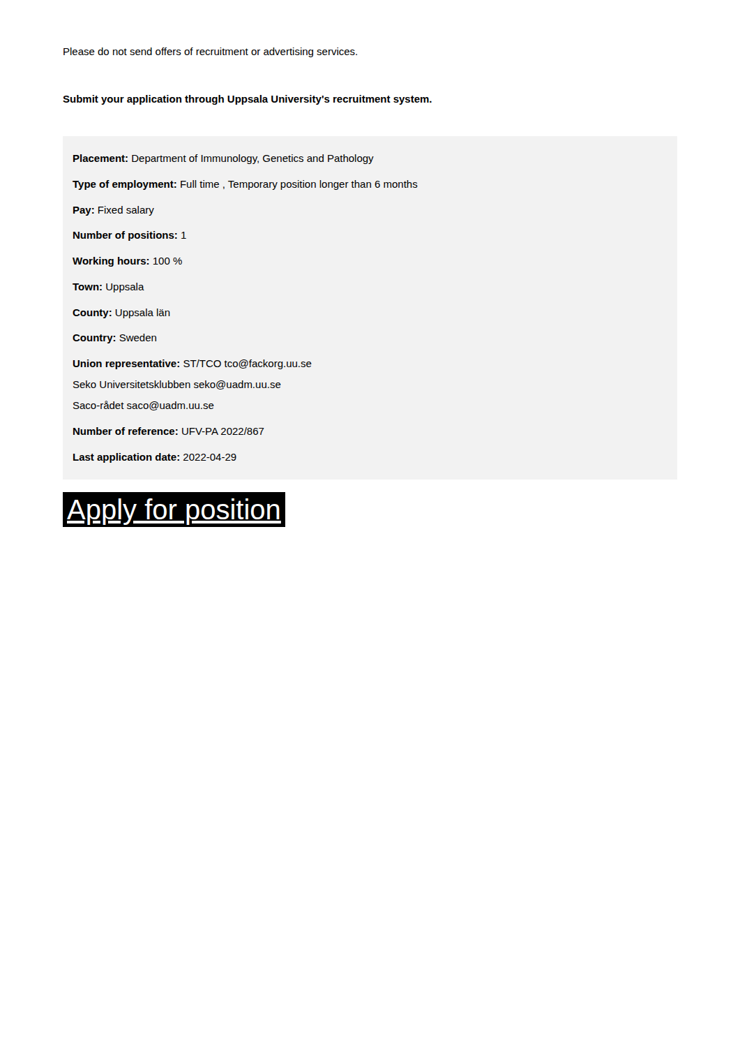Please do not send offers of recruitment or advertising services.
Submit your application through Uppsala University's recruitment system.
Placement: Department of Immunology, Genetics and Pathology
Type of employment: Full time , Temporary position longer than 6 months
Pay: Fixed salary
Number of positions: 1
Working hours: 100 %
Town: Uppsala
County: Uppsala län
Country: Sweden
Union representative: ST/TCO tco@fackorg.uu.se
Seko Universitetsklubben seko@uadm.uu.se
Saco-rådet saco@uadm.uu.se
Number of reference: UFV-PA 2022/867
Last application date: 2022-04-29
Apply for position